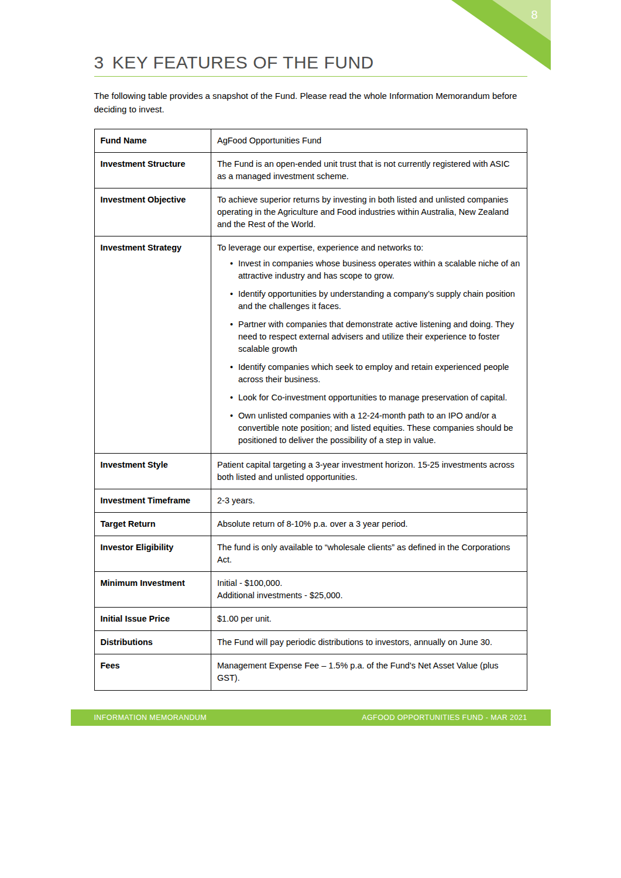8
3 KEY FEATURES OF THE FUND
The following table provides a snapshot of the Fund. Please read the whole Information Memorandum before deciding to invest.
| Fund Name | AgFood Opportunities Fund |
| Investment Structure | The Fund is an open-ended unit trust that is not currently registered with ASIC as a managed investment scheme. |
| Investment Objective | To achieve superior returns by investing in both listed and unlisted companies operating in the Agriculture and Food industries within Australia, New Zealand and the Rest of the World. |
| Investment Strategy | To leverage our expertise, experience and networks to: Invest in companies whose business operates within a scalable niche of an attractive industry and has scope to grow. Identify opportunities by understanding a company’s supply chain position and the challenges it faces. Partner with companies that demonstrate active listening and doing. They need to respect external advisers and utilize their experience to foster scalable growth Identify companies which seek to employ and retain experienced people across their business. Look for Co-investment opportunities to manage preservation of capital. Own unlisted companies with a 12-24-month path to an IPO and/or a convertible note position; and listed equities. These companies should be positioned to deliver the possibility of a step in value. |
| Investment Style | Patient capital targeting a 3-year investment horizon. 15-25 investments across both listed and unlisted opportunities. |
| Investment Timeframe | 2-3 years. |
| Target Return | Absolute return of 8-10% p.a. over a 3 year period. |
| Investor Eligibility | The fund is only available to “wholesale clients” as defined in the Corporations Act. |
| Minimum Investment | Initial - $100,000. Additional investments - $25,000. |
| Initial Issue Price | $1.00 per unit. |
| Distributions | The Fund will pay periodic distributions to investors, annually on June 30. |
| Fees | Management Expense Fee – 1.5% p.a. of the Fund's Net Asset Value (plus GST). |
INFORMATION MEMORANDUM AGFOOD OPPORTUNITIES FUND - MAR 2021